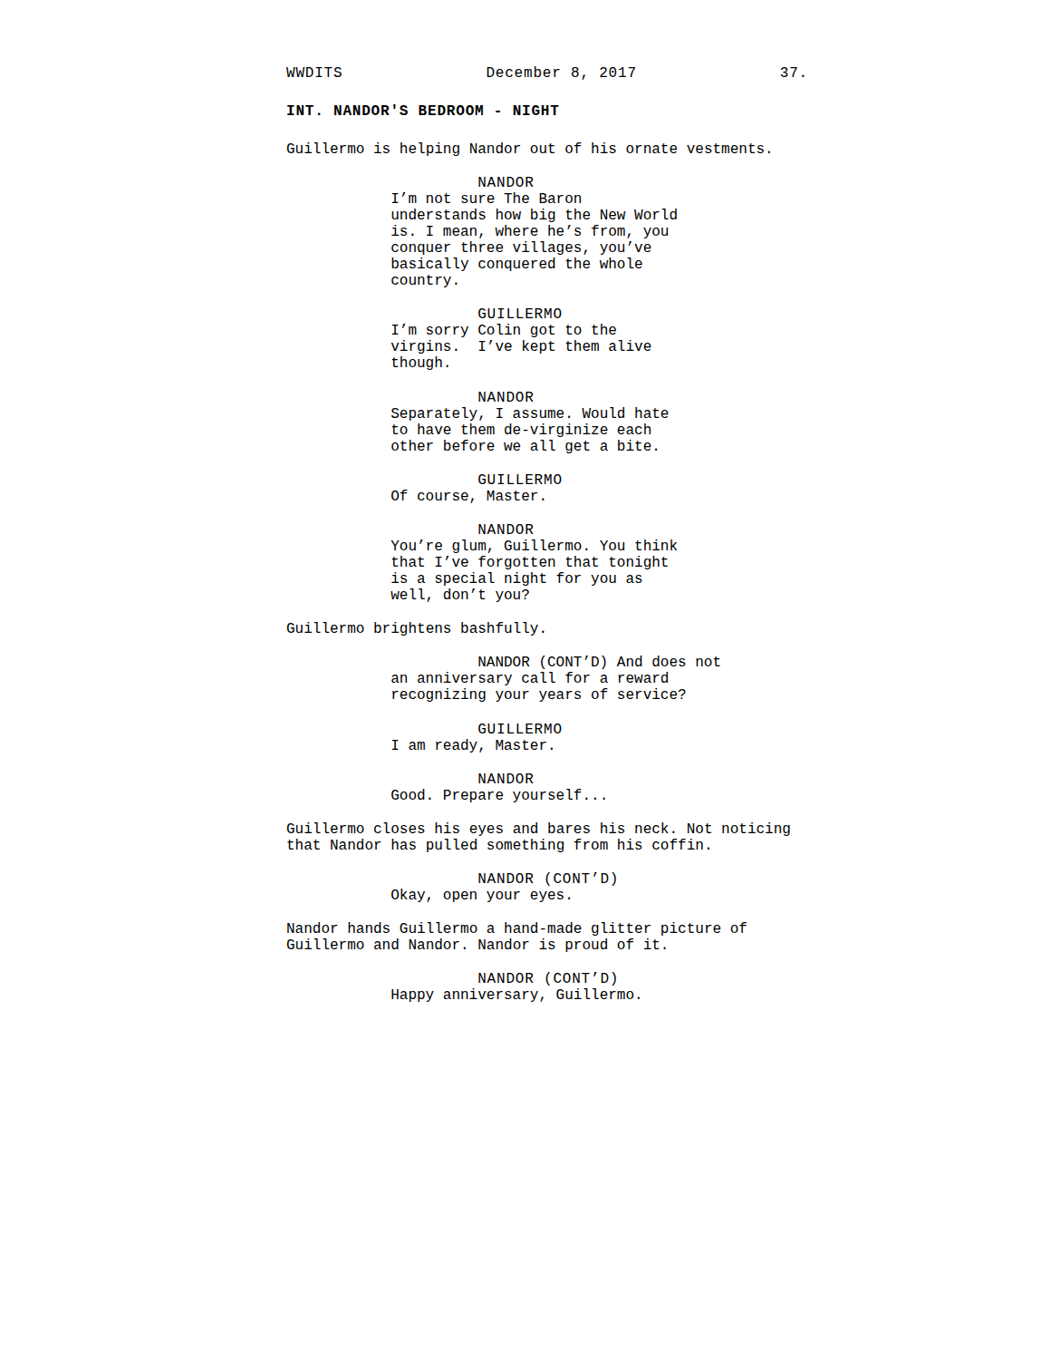WWDITS December 8, 2017 37.
INT. NANDOR'S BEDROOM - NIGHT
Guillermo is helping Nandor out of his ornate vestments.
NANDOR
I’m not sure The Baron understands how big the New World is. I mean, where he’s from, you conquer three villages, you’ve basically conquered the whole country.
GUILLERMO
I’m sorry Colin got to the virgins. I’ve kept them alive though.
NANDOR
Separately, I assume. Would hate to have them de-virginize each other before we all get a bite.
GUILLERMO
Of course, Master.
NANDOR
You’re glum, Guillermo. You think that I’ve forgotten that tonight is a special night for you as well, don’t you?
Guillermo brightens bashfully.
NANDOR (CONT’D) And does not an anniversary call for a reward recognizing your years of service?
GUILLERMO
I am ready, Master.
NANDOR
Good. Prepare yourself...
Guillermo closes his eyes and bares his neck. Not noticing that Nandor has pulled something from his coffin.
NANDOR (CONT’D)
Okay, open your eyes.
Nandor hands Guillermo a hand-made glitter picture of Guillermo and Nandor. Nandor is proud of it.
NANDOR (CONT’D)
Happy anniversary, Guillermo.